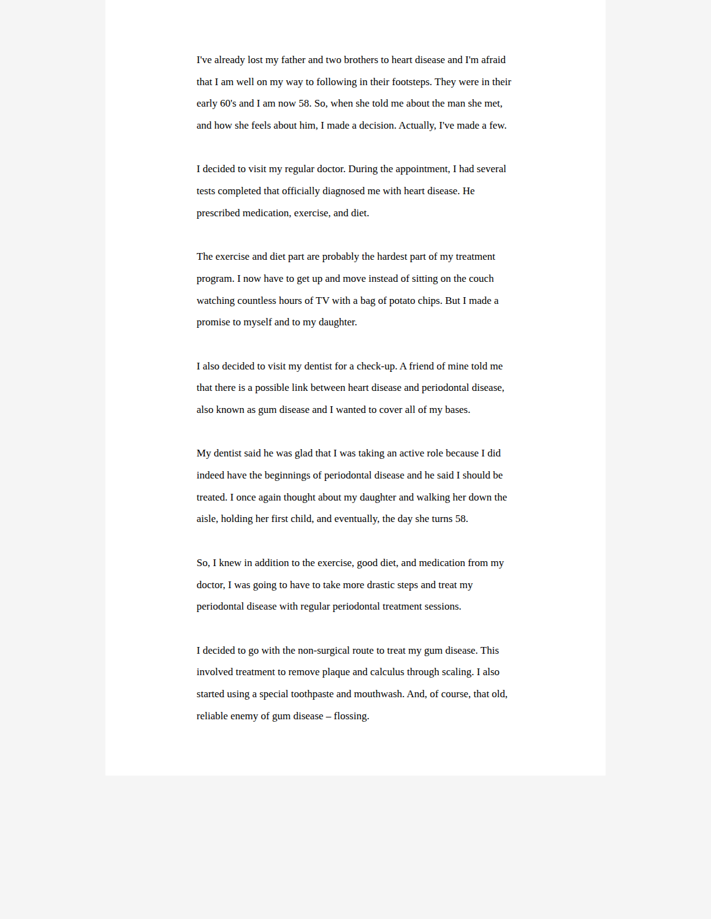I've already lost my father and two brothers to heart disease and I'm afraid that I am well on my way to following in their footsteps. They were in their early 60's and I am now 58. So, when she told me about the man she met, and how she feels about him, I made a decision. Actually, I've made a few.
I decided to visit my regular doctor. During the appointment, I had several tests completed that officially diagnosed me with heart disease. He prescribed medication, exercise, and diet.
The exercise and diet part are probably the hardest part of my treatment program. I now have to get up and move instead of sitting on the couch watching countless hours of TV with a bag of potato chips. But I made a promise to myself and to my daughter.
I also decided to visit my dentist for a check-up. A friend of mine told me that there is a possible link between heart disease and periodontal disease, also known as gum disease and I wanted to cover all of my bases.
My dentist said he was glad that I was taking an active role because I did indeed have the beginnings of periodontal disease and he said I should be treated. I once again thought about my daughter and walking her down the aisle, holding her first child, and eventually, the day she turns 58.
So, I knew in addition to the exercise, good diet, and medication from my doctor, I was going to have to take more drastic steps and treat my periodontal disease with regular periodontal treatment sessions.
I decided to go with the non-surgical route to treat my gum disease. This involved treatment to remove plaque and calculus through scaling. I also started using a special toothpaste and mouthwash. And, of course, that old, reliable enemy of gum disease – flossing.